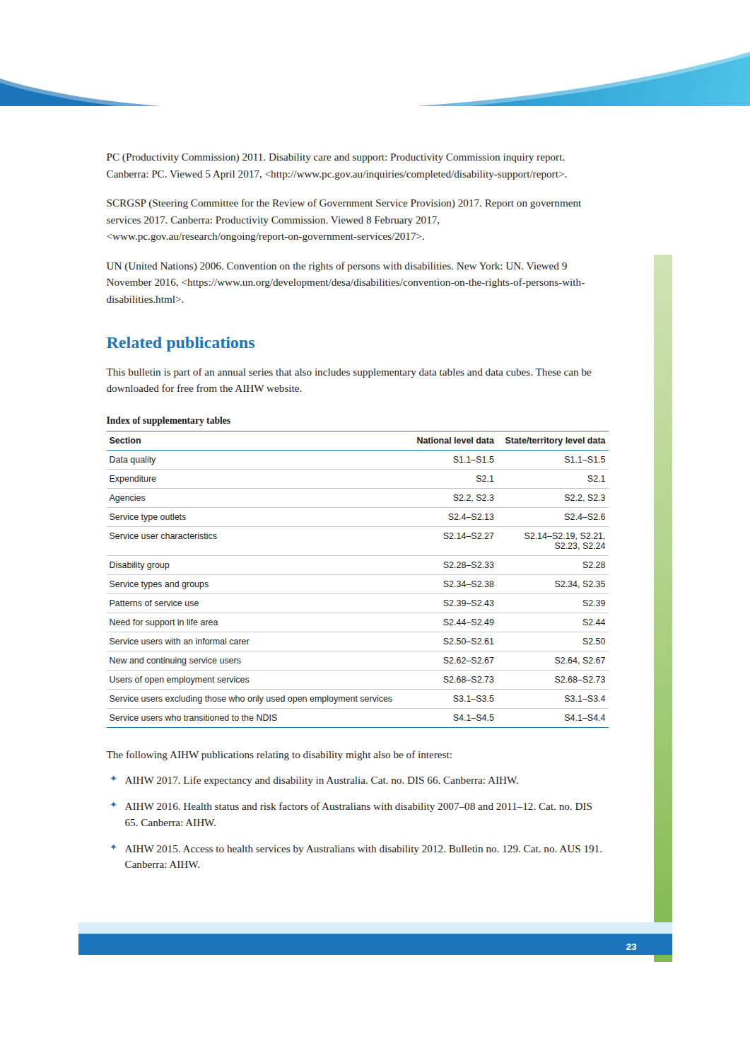PC (Productivity Commission) 2011. Disability care and support: Productivity Commission inquiry report. Canberra: PC. Viewed 5 April 2017, <http://www.pc.gov.au/inquiries/completed/disability-support/report>.
SCRGSP (Steering Committee for the Review of Government Service Provision) 2017. Report on government services 2017. Canberra: Productivity Commission. Viewed 8 February 2017, <www.pc.gov.au/research/ongoing/report-on-government-services/2017>.
UN (United Nations) 2006. Convention on the rights of persons with disabilities. New York: UN. Viewed 9 November 2016, <https://www.un.org/development/desa/disabilities/convention-on-the-rights-of-persons-with-disabilities.html>.
Related publications
This bulletin is part of an annual series that also includes supplementary data tables and data cubes. These can be downloaded for free from the AIHW website.
Index of supplementary tables
| Section | National level data | State/territory level data |
| --- | --- | --- |
| Data quality | S1.1–S1.5 | S1.1–S1.5 |
| Expenditure | S2.1 | S2.1 |
| Agencies | S2.2, S2.3 | S2.2, S2.3 |
| Service type outlets | S2.4–S2.13 | S2.4–S2.6 |
| Service user characteristics | S2.14–S2.27 | S2.14–S2.19, S2.21, S2.23, S2.24 |
| Disability group | S2.28–S2.33 | S2.28 |
| Service types and groups | S2.34–S2.38 | S2.34, S2.35 |
| Patterns of service use | S2.39–S2.43 | S2.39 |
| Need for support in life area | S2.44–S2.49 | S2.44 |
| Service users with an informal carer | S2.50–S2.61 | S2.50 |
| New and continuing service users | S2.62–S2.67 | S2.64, S2.67 |
| Users of open employment services | S2.68–S2.73 | S2.68–S2.73 |
| Service users excluding those who only used open employment services | S3.1–S3.5 | S3.1–S3.4 |
| Service users who transitioned to the NDIS | S4.1–S4.5 | S4.1–S4.4 |
The following AIHW publications relating to disability might also be of interest:
AIHW 2017. Life expectancy and disability in Australia. Cat. no. DIS 66. Canberra: AIHW.
AIHW 2016. Health status and risk factors of Australians with disability 2007–08 and 2011–12. Cat. no. DIS 65. Canberra: AIHW.
AIHW 2015. Access to health services by Australians with disability 2012. Bulletin no. 129. Cat. no. AUS 191. Canberra: AIHW.
23